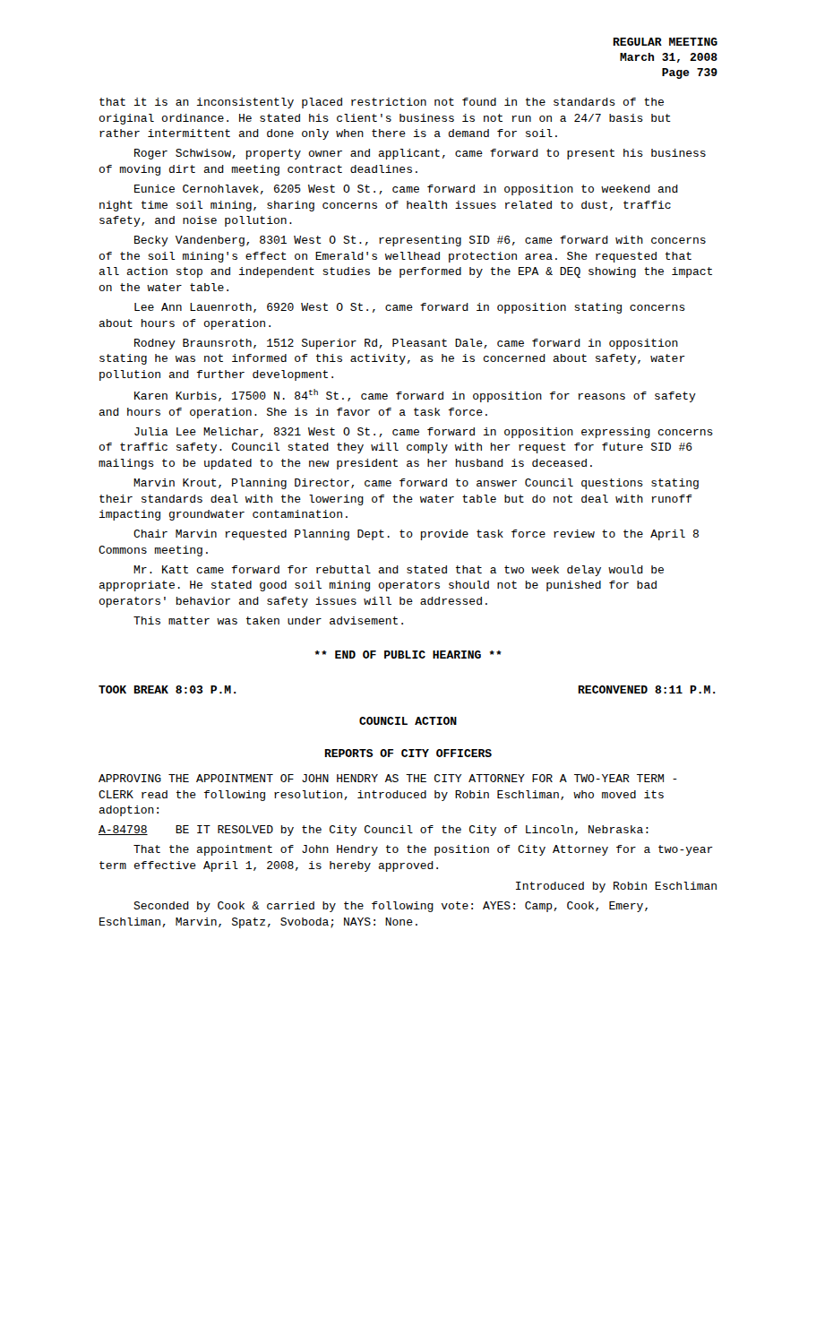REGULAR MEETING
March 31, 2008
Page 739
that it is an inconsistently placed restriction not found in the standards of the original ordinance. He stated his client's business is not run on a 24/7 basis but rather intermittent and done only when there is a demand for soil.
Roger Schwisow, property owner and applicant, came forward to present his business of moving dirt and meeting contract deadlines.
Eunice Cernohlavek, 6205 West O St., came forward in opposition to weekend and night time soil mining, sharing concerns of health issues related to dust, traffic safety, and noise pollution.
Becky Vandenberg, 8301 West O St., representing SID #6, came forward with concerns of the soil mining's effect on Emerald's wellhead protection area. She requested that all action stop and independent studies be performed by the EPA & DEQ showing the impact on the water table.
Lee Ann Lauenroth, 6920 West O St., came forward in opposition stating concerns about hours of operation.
Rodney Braunsroth, 1512 Superior Rd, Pleasant Dale, came forward in opposition stating he was not informed of this activity, as he is concerned about safety, water pollution and further development.
Karen Kurbis, 17500 N. 84th St., came forward in opposition for reasons of safety and hours of operation. She is in favor of a task force.
Julia Lee Melichar, 8321 West O St., came forward in opposition expressing concerns of traffic safety. Council stated they will comply with her request for future SID #6 mailings to be updated to the new president as her husband is deceased.
Marvin Krout, Planning Director, came forward to answer Council questions stating their standards deal with the lowering of the water table but do not deal with runoff impacting groundwater contamination.
Chair Marvin requested Planning Dept. to provide task force review to the April 8 Commons meeting.
Mr. Katt came forward for rebuttal and stated that a two week delay would be appropriate. He stated good soil mining operators should not be punished for bad operators' behavior and safety issues will be addressed.
This matter was taken under advisement.
** END OF PUBLIC HEARING **
TOOK BREAK 8:03 P.M. RECONVENED 8:11 P.M.
COUNCIL ACTION
REPORTS OF CITY OFFICERS
APPROVING THE APPOINTMENT OF JOHN HENDRY AS THE CITY ATTORNEY FOR A TWO-YEAR TERM - CLERK read the following resolution, introduced by Robin Eschliman, who moved its adoption:
A-84798 BE IT RESOLVED by the City Council of the City of Lincoln, Nebraska:
That the appointment of John Hendry to the position of City Attorney for a two-year term effective April 1, 2008, is hereby approved.
Introduced by Robin Eschliman
Seconded by Cook & carried by the following vote: AYES: Camp, Cook, Emery, Eschliman, Marvin, Spatz, Svoboda; NAYS: None.